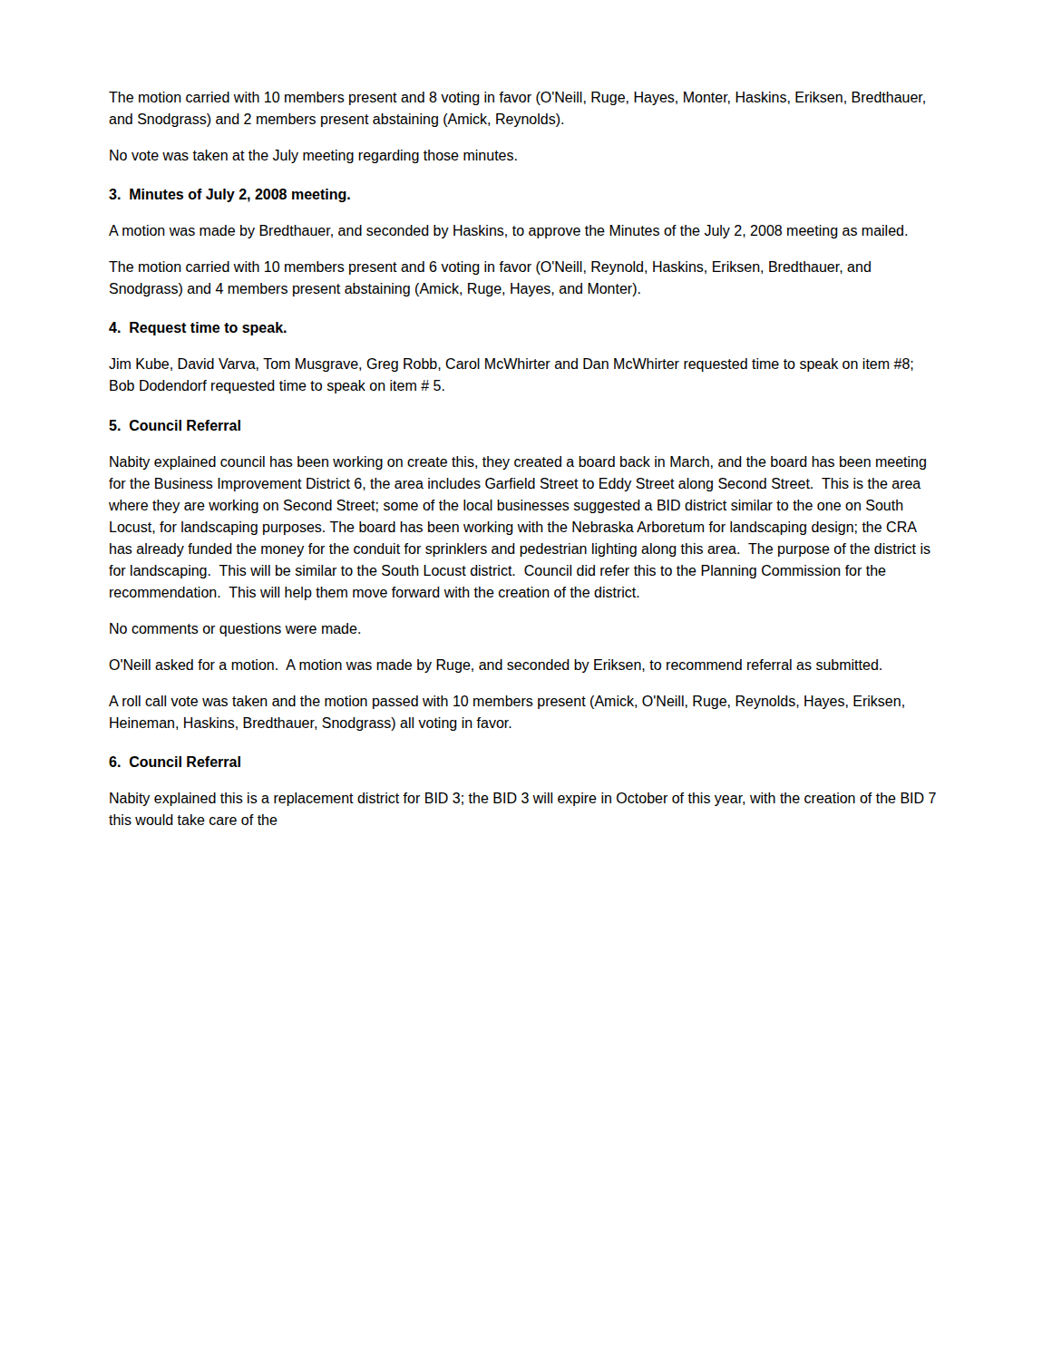The motion carried with 10 members present and 8 voting in favor (O'Neill, Ruge, Hayes, Monter, Haskins, Eriksen, Bredthauer, and Snodgrass) and 2 members present abstaining (Amick, Reynolds).
No vote was taken at the July meeting regarding those minutes.
3. Minutes of July 2, 2008 meeting.
A motion was made by Bredthauer, and seconded by Haskins, to approve the Minutes of the July 2, 2008 meeting as mailed.
The motion carried with 10 members present and 6 voting in favor (O'Neill, Reynold, Haskins, Eriksen, Bredthauer, and Snodgrass) and 4 members present abstaining (Amick, Ruge, Hayes, and Monter).
4. Request time to speak.
Jim Kube, David Varva, Tom Musgrave, Greg Robb, Carol McWhirter and Dan McWhirter requested time to speak on item #8; Bob Dodendorf requested time to speak on item # 5.
5. Council Referral
Nabity explained council has been working on create this, they created a board back in March, and the board has been meeting for the Business Improvement District 6, the area includes Garfield Street to Eddy Street along Second Street. This is the area where they are working on Second Street; some of the local businesses suggested a BID district similar to the one on South Locust, for landscaping purposes. The board has been working with the Nebraska Arboretum for landscaping design; the CRA has already funded the money for the conduit for sprinklers and pedestrian lighting along this area. The purpose of the district is for landscaping. This will be similar to the South Locust district. Council did refer this to the Planning Commission for the recommendation. This will help them move forward with the creation of the district.
No comments or questions were made.
O'Neill asked for a motion. A motion was made by Ruge, and seconded by Eriksen, to recommend referral as submitted.
A roll call vote was taken and the motion passed with 10 members present (Amick, O'Neill, Ruge, Reynolds, Hayes, Eriksen, Heineman, Haskins, Bredthauer, Snodgrass) all voting in favor.
6. Council Referral
Nabity explained this is a replacement district for BID 3; the BID 3 will expire in October of this year, with the creation of the BID 7 this would take care of the